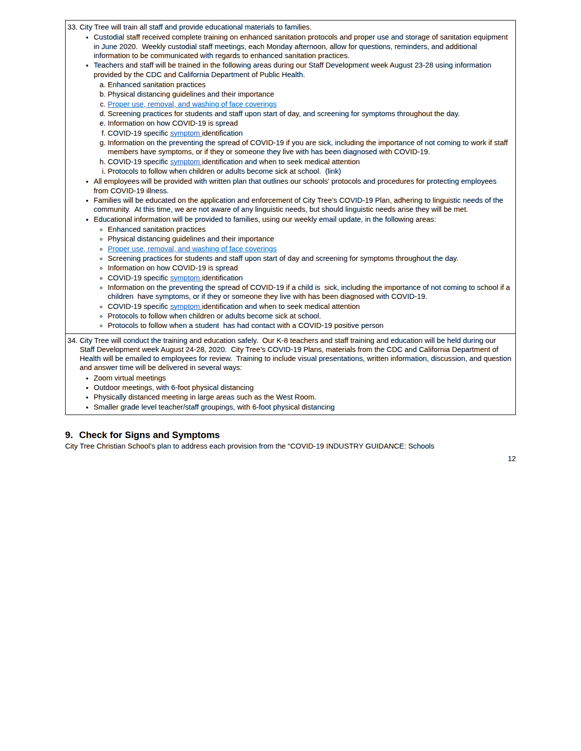| City Tree will train all staff and provide educational materials to families. Custodial staff received complete training on enhanced sanitation protocols and proper use and storage of sanitation equipment in June 2020. Weekly custodial staff meetings, each Monday afternoon, allow for questions, reminders, and additional information to be communicated with regards to enhanced sanitation practices. Teachers and staff will be trained in the following areas during our Staff Development week August 23-28 using information provided by the CDC and California Department of Public Health. Enhanced sanitation practices Physical distancing guidelines and their importance Proper use, removal, and washing of face coverings Screening practices for students and staff upon start of day, and screening for symptoms throughout the day. Information on how COVID-19 is spread COVID-19 specific symptom identification Information on the preventing the spread of COVID-19 if you are sick, including the importance of not coming to work if staff members have symptoms, or if they or someone they live with has been diagnosed with COVID-19. COVID-19 specific symptom identification and when to seek medical attention Protocols to follow when children or adults become sick at school. (link) All employees will be provided with written plan that outlines our schools’ protocols and procedures for protecting employees from COVID-19 illness. Families will be educated on the application and enforcement of City Tree’s COVID-19 Plan, adhering to linguistic needs of the community. At this time, we are not aware of any linguistic needs, but should linguistic needs arise they will be met. Educational information will be provided to families, using our weekly email update, in the following areas: Enhanced sanitation practices Physical distancing guidelines and their importance Proper use, removal, and washing of face coverings Screening practices for students and staff upon start of day and screening for symptoms throughout the day. Information on how COVID-19 is spread COVID-19 specific symptom identification Information on the preventing the spread of COVID-19 if a child is sick, including the importance of not coming to school if a children have symptoms, or if they or someone they live with has been diagnosed with COVID-19. COVID-19 specific symptom identification and when to seek medical attention Protocols to follow when children or adults become sick at school. Protocols to follow when a student has had contact with a COVID-19 positive person |
| City Tree will conduct the training and education safely. Our K-8 teachers and staff training and education will be held during our Staff Development week August 24-28, 2020. City Tree’s COVID-19 Plans, materials from the CDC and California Department of Health will be emailed to employees for review. Training to include visual presentations, written information, discussion, and question and answer time will be delivered in several ways: Zoom virtual meetings Outdoor meetings, with 6-foot physical distancing Physically distanced meeting in large areas such as the West Room. Smaller grade level teacher/staff groupings, with 6-foot physical distancing |
9. Check for Signs and Symptoms
City Tree Christian School’s plan to address each provision from the “COVID-19 INDUSTRY GUIDANCE: Schools
12